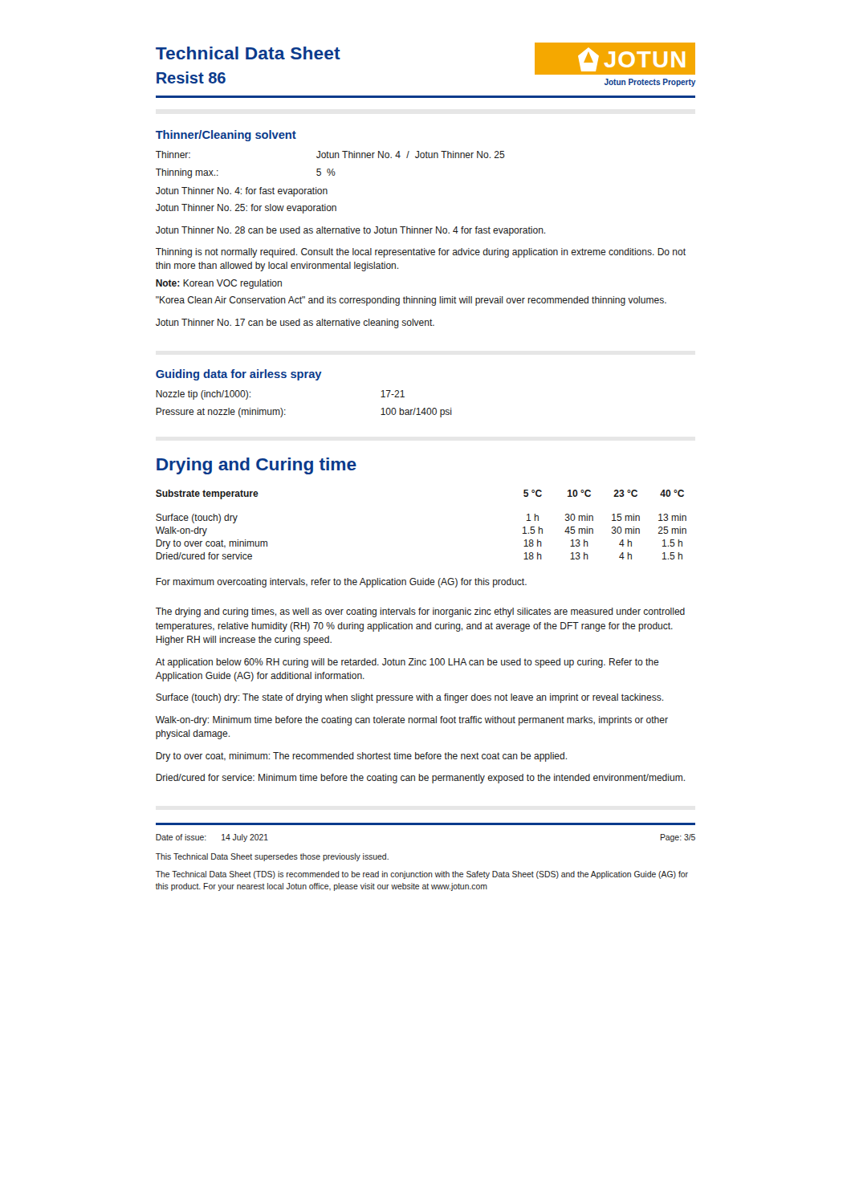Technical Data Sheet
Resist 86
JOTUN
Jotun Protects Property
Thinner/Cleaning solvent
Thinner:
Jotun Thinner No. 4 / Jotun Thinner No. 25
Thinning max.:
5 %
Jotun Thinner No. 4: for fast evaporation
Jotun Thinner No. 25: for slow evaporation
Jotun Thinner No. 28 can be used as alternative to Jotun Thinner No. 4 for fast evaporation.
Thinning is not normally required. Consult the local representative for advice during application in extreme conditions. Do not thin more than allowed by local environmental legislation.
Note: Korean VOC regulation
"Korea Clean Air Conservation Act" and its corresponding thinning limit will prevail over recommended thinning volumes.
Jotun Thinner No. 17 can be used as alternative cleaning solvent.
Guiding data for airless spray
Nozzle tip (inch/1000):
17-21
Pressure at nozzle (minimum):
100 bar/1400 psi
Drying and Curing time
| Substrate temperature | 5 °C | 10 °C | 23 °C | 40 °C |
| --- | --- | --- | --- | --- |
| Surface (touch) dry | 1 h | 30 min | 15 min | 13 min |
| Walk-on-dry | 1.5 h | 45 min | 30 min | 25 min |
| Dry to over coat, minimum | 18 h | 13 h | 4 h | 1.5 h |
| Dried/cured for service | 18 h | 13 h | 4 h | 1.5 h |
For maximum overcoating intervals, refer to the Application Guide (AG) for this product.
The drying and curing times, as well as over coating intervals for inorganic zinc ethyl silicates are measured under controlled temperatures, relative humidity (RH) 70 % during application and curing, and at average of the DFT range for the product. Higher RH will increase the curing speed.
At application below 60% RH curing will be retarded. Jotun Zinc 100 LHA can be used to speed up curing. Refer to the Application Guide (AG) for additional information.
Surface (touch) dry: The state of drying when slight pressure with a finger does not leave an imprint or reveal tackiness.
Walk-on-dry: Minimum time before the coating can tolerate normal foot traffic without permanent marks, imprints or other physical damage.
Dry to over coat, minimum: The recommended shortest time before the next coat can be applied.
Dried/cured for service: Minimum time before the coating can be permanently exposed to the intended environment/medium.
Date of issue: 14 July 2021
Page: 3/5
This Technical Data Sheet supersedes those previously issued.
The Technical Data Sheet (TDS) is recommended to be read in conjunction with the Safety Data Sheet (SDS) and the Application Guide (AG) for this product. For your nearest local Jotun office, please visit our website at www.jotun.com